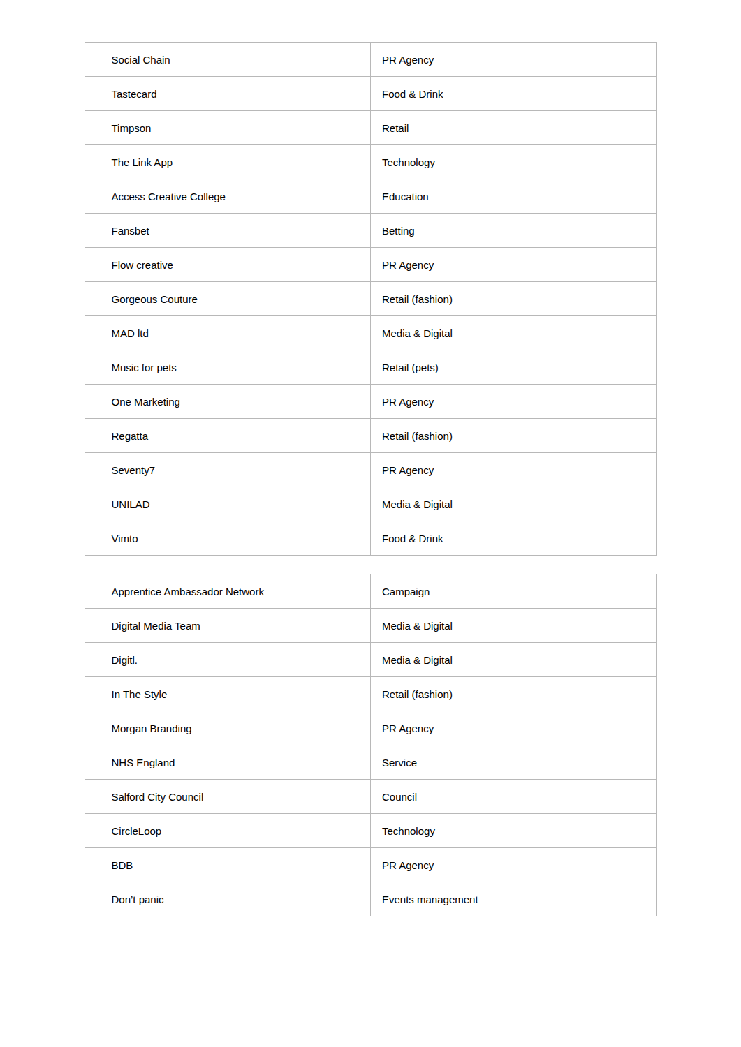| Social Chain | PR Agency |
| Tastecard | Food & Drink |
| Timpson | Retail |
| The Link App | Technology |
| Access Creative College | Education |
| Fansbet | Betting |
| Flow creative | PR Agency |
| Gorgeous Couture | Retail (fashion) |
| MAD ltd | Media & Digital |
| Music for pets | Retail (pets) |
| One Marketing | PR Agency |
| Regatta | Retail (fashion) |
| Seventy7 | PR Agency |
| UNILAD | Media & Digital |
| Vimto | Food & Drink |
| Apprentice Ambassador Network | Campaign |
| Digital Media Team | Media & Digital |
| Digitl. | Media & Digital |
| In The Style | Retail (fashion) |
| Morgan Branding | PR Agency |
| NHS England | Service |
| Salford City Council | Council |
| CircleLoop | Technology |
| BDB | PR Agency |
| Don’t panic | Events management |